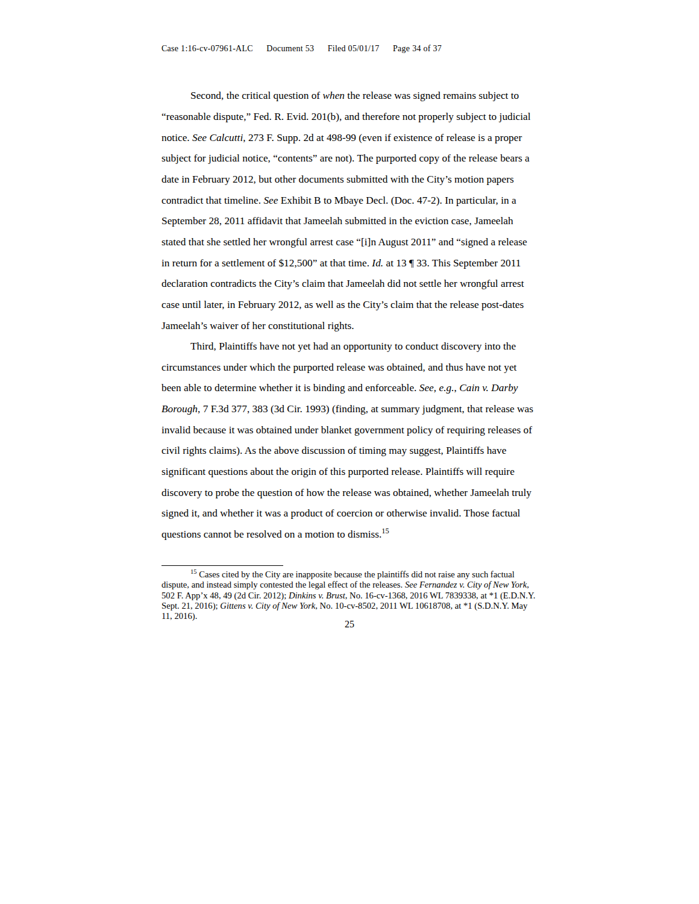Case 1:16-cv-07961-ALC Document 53 Filed 05/01/17 Page 34 of 37
Second, the critical question of when the release was signed remains subject to “reasonable dispute,” Fed. R. Evid. 201(b), and therefore not properly subject to judicial notice. See Calcutti, 273 F. Supp. 2d at 498-99 (even if existence of release is a proper subject for judicial notice, “contents” are not). The purported copy of the release bears a date in February 2012, but other documents submitted with the City’s motion papers contradict that timeline. See Exhibit B to Mbaye Decl. (Doc. 47-2). In particular, in a September 28, 2011 affidavit that Jameelah submitted in the eviction case, Jameelah stated that she settled her wrongful arrest case “[i]n August 2011” and “signed a release in return for a settlement of $12,500” at that time. Id. at 13 ¶ 33. This September 2011 declaration contradicts the City’s claim that Jameelah did not settle her wrongful arrest case until later, in February 2012, as well as the City’s claim that the release post-dates Jameelah’s waiver of her constitutional rights.
Third, Plaintiffs have not yet had an opportunity to conduct discovery into the circumstances under which the purported release was obtained, and thus have not yet been able to determine whether it is binding and enforceable. See, e.g., Cain v. Darby Borough, 7 F.3d 377, 383 (3d Cir. 1993) (finding, at summary judgment, that release was invalid because it was obtained under blanket government policy of requiring releases of civil rights claims). As the above discussion of timing may suggest, Plaintiffs have significant questions about the origin of this purported release. Plaintiffs will require discovery to probe the question of how the release was obtained, whether Jameelah truly signed it, and whether it was a product of coercion or otherwise invalid. Those factual questions cannot be resolved on a motion to dismiss.15
15 Cases cited by the City are inapposite because the plaintiffs did not raise any such factual dispute, and instead simply contested the legal effect of the releases. See Fernandez v. City of New York, 502 F. App’x 48, 49 (2d Cir. 2012); Dinkins v. Brust, No. 16-cv-1368, 2016 WL 7839338, at *1 (E.D.N.Y. Sept. 21, 2016); Gittens v. City of New York, No. 10-cv-8502, 2011 WL 10618708, at *1 (S.D.N.Y. May 11, 2016).
25